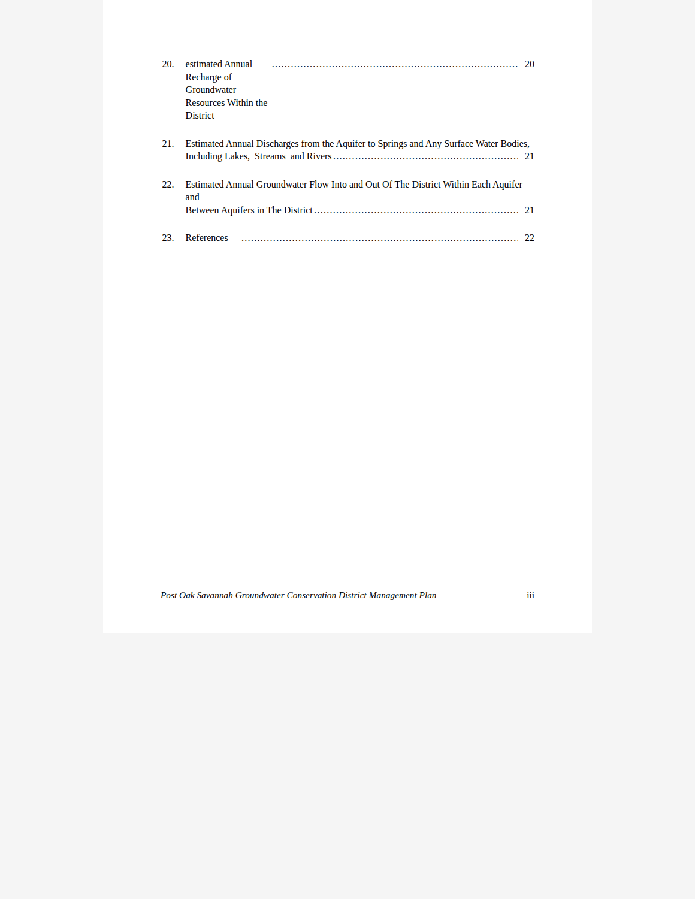20. estimated Annual Recharge of Groundwater Resources Within the District 20
21. Estimated Annual Discharges from the Aquifer to Springs and Any Surface Water Bodies, Including Lakes, Streams and Rivers 21
22. Estimated Annual Groundwater Flow Into and Out Of The District Within Each Aquifer and Between Aquifers in The District 21
23. References 22
Post Oak Savannah Groundwater Conservation District Management Plan iii